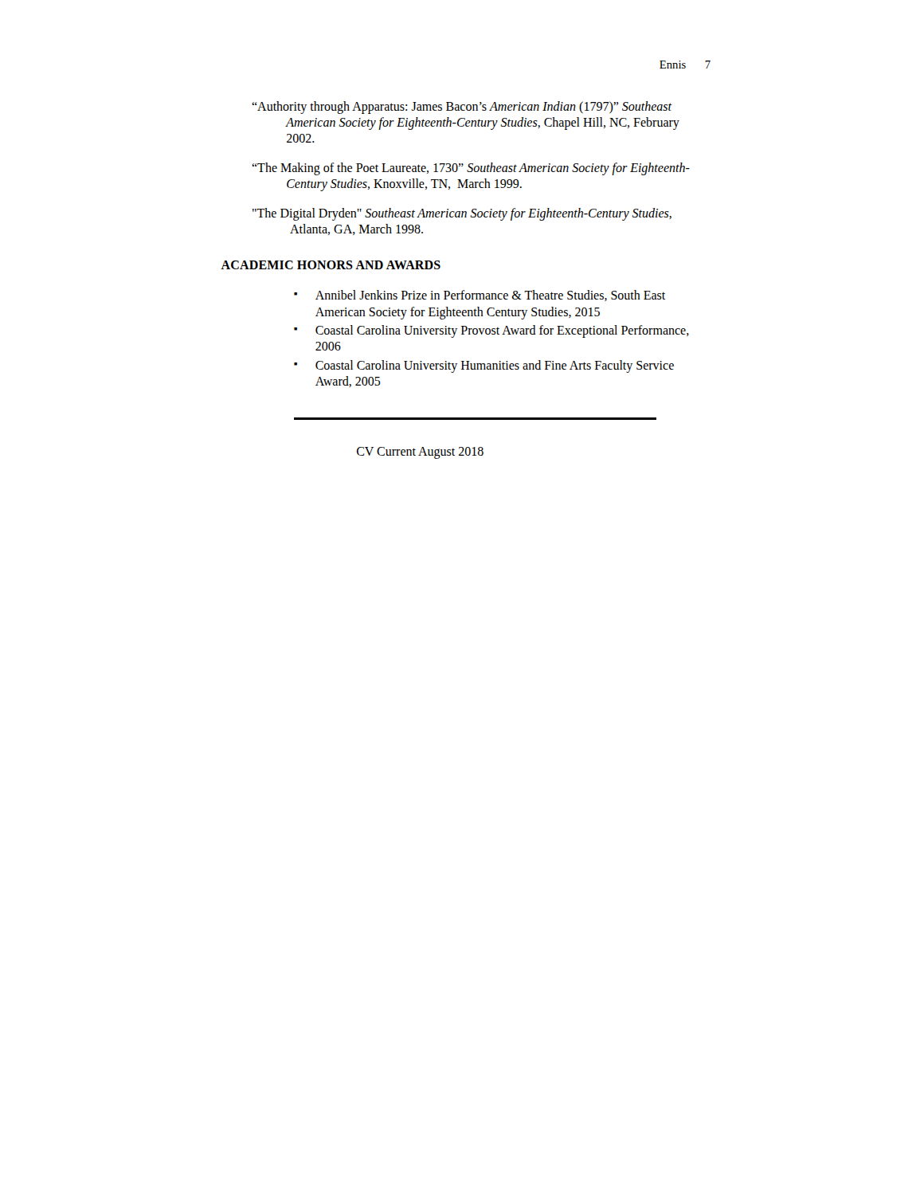Ennis7
“Authority through Apparatus: James Bacon’s American Indian (1797)” Southeast American Society for Eighteenth-Century Studies, Chapel Hill, NC, February 2002.
“The Making of the Poet Laureate, 1730” Southeast American Society for Eighteenth-Century Studies, Knoxville, TN, March 1999.
"The Digital Dryden" Southeast American Society for Eighteenth-Century Studies, Atlanta, GA, March 1998.
ACADEMIC HONORS AND AWARDS
Annibel Jenkins Prize in Performance & Theatre Studies, South East American Society for Eighteenth Century Studies, 2015
Coastal Carolina University Provost Award for Exceptional Performance, 2006
Coastal Carolina University Humanities and Fine Arts Faculty Service Award, 2005
CV Current August 2018